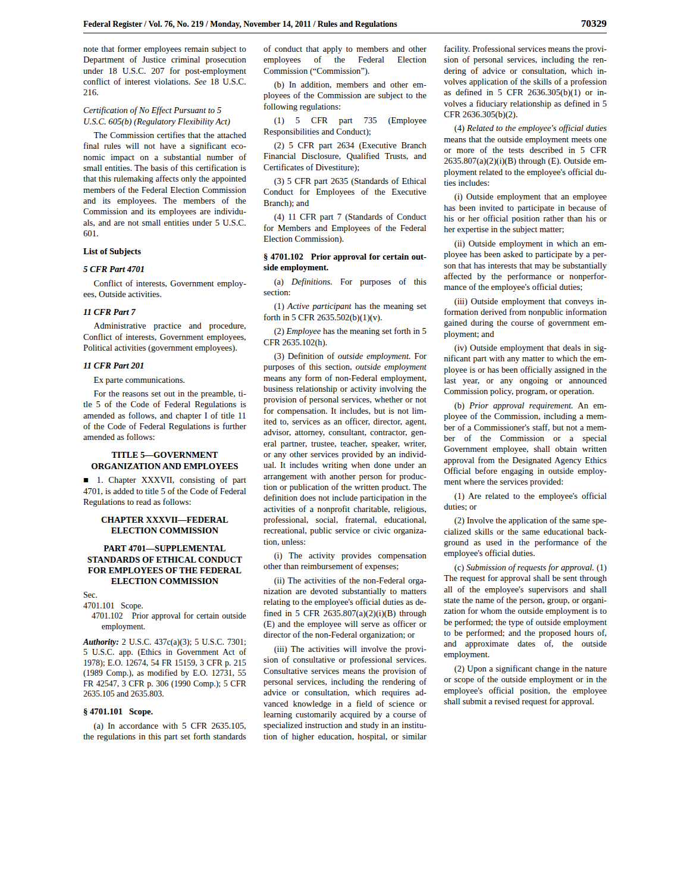Federal Register / Vol. 76, No. 219 / Monday, November 14, 2011 / Rules and Regulations
70329
note that former employees remain subject to Department of Justice criminal prosecution under 18 U.S.C. 207 for post-employment conflict of interest violations. See 18 U.S.C. 216.
Certification of No Effect Pursuant to 5 U.S.C. 605(b) (Regulatory Flexibility Act)
The Commission certifies that the attached final rules will not have a significant economic impact on a substantial number of small entities. The basis of this certification is that this rulemaking affects only the appointed members of the Federal Election Commission and its employees. The members of the Commission and its employees are individuals, and are not small entities under 5 U.S.C. 601.
List of Subjects
5 CFR Part 4701
Conflict of interests, Government employees, Outside activities.
11 CFR Part 7
Administrative practice and procedure, Conflict of interests, Government employees, Political activities (government employees).
11 CFR Part 201
Ex parte communications.
For the reasons set out in the preamble, title 5 of the Code of Federal Regulations is amended as follows, and chapter I of title 11 of the Code of Federal Regulations is further amended as follows:
Title 5—Government Organization and Employees
■ 1. Chapter XXXVII, consisting of part 4701, is added to title 5 of the Code of Federal Regulations to read as follows:
Chapter XXXVII—Federal Election Commission
Part 4701—Supplemental Standards of Ethical Conduct for Employees of the Federal Election Commission
Sec.
4701.101 Scope.
4701.102 Prior approval for certain outside employment.
Authority: 2 U.S.C. 437c(a)(3); 5 U.S.C. 7301; 5 U.S.C. app. (Ethics in Government Act of 1978); E.O. 12674, 54 FR 15159, 3 CFR p. 215 (1989 Comp.), as modified by E.O. 12731, 55 FR 42547, 3 CFR p. 306 (1990 Comp.); 5 CFR 2635.105 and 2635.803.
§ 4701.101 Scope.
(a) In accordance with 5 CFR 2635.105, the regulations in this part set forth standards of conduct that apply to members and other employees of the Federal Election Commission (“Commission”).
(b) In addition, members and other employees of the Commission are subject to the following regulations:
(1) 5 CFR part 735 (Employee Responsibilities and Conduct);
(2) 5 CFR part 2634 (Executive Branch Financial Disclosure, Qualified Trusts, and Certificates of Divestiture);
(3) 5 CFR part 2635 (Standards of Ethical Conduct for Employees of the Executive Branch); and
(4) 11 CFR part 7 (Standards of Conduct for Members and Employees of the Federal Election Commission).
§ 4701.102 Prior approval for certain outside employment.
(a) Definitions. For purposes of this section:
(1) Active participant has the meaning set forth in 5 CFR 2635.502(b)(1)(v).
(2) Employee has the meaning set forth in 5 CFR 2635.102(h).
(3) Definition of outside employment. For purposes of this section, outside employment means any form of non-Federal employment, business relationship or activity involving the provision of personal services, whether or not for compensation. It includes, but is not limited to, services as an officer, director, agent, advisor, attorney, consultant, contractor, general partner, trustee, teacher, speaker, writer, or any other services provided by an individual. It includes writing when done under an arrangement with another person for production or publication of the written product. The definition does not include participation in the activities of a nonprofit charitable, religious, professional, social, fraternal, educational, recreational, public service or civic organization, unless:
(i) The activity provides compensation other than reimbursement of expenses;
(ii) The activities of the non-Federal organization are devoted substantially to matters relating to the employee's official duties as defined in 5 CFR 2635.807(a)(2)(i)(B) through (E) and the employee will serve as officer or director of the non-Federal organization; or
(iii) The activities will involve the provision of consultative or professional services. Consultative services means the provision of personal services, including the rendering of advice or consultation, which requires advanced knowledge in a field of science or learning customarily acquired by a course of specialized instruction and study in an institution of higher education, hospital, or similar facility. Professional services means the provision of personal services, including the rendering of advice or consultation, which involves application of the skills of a profession as defined in 5 CFR 2636.305(b)(1) or involves a fiduciary relationship as defined in 5 CFR 2636.305(b)(2).
(4) Related to the employee's official duties means that the outside employment meets one or more of the tests described in 5 CFR 2635.807(a)(2)(i)(B) through (E). Outside employment related to the employee's official duties includes:
(i) Outside employment that an employee has been invited to participate in because of his or her official position rather than his or her expertise in the subject matter;
(ii) Outside employment in which an employee has been asked to participate by a person that has interests that may be substantially affected by the performance or nonperformance of the employee's official duties;
(iii) Outside employment that conveys information derived from nonpublic information gained during the course of government employment; and
(iv) Outside employment that deals in significant part with any matter to which the employee is or has been officially assigned in the last year, or any ongoing or announced Commission policy, program, or operation.
(b) Prior approval requirement. An employee of the Commission, including a member of a Commissioner's staff, but not a member of the Commission or a special Government employee, shall obtain written approval from the Designated Agency Ethics Official before engaging in outside employment where the services provided:
(1) Are related to the employee's official duties; or
(2) Involve the application of the same specialized skills or the same educational background as used in the performance of the employee's official duties.
(c) Submission of requests for approval. (1) The request for approval shall be sent through all of the employee's supervisors and shall state the name of the person, group, or organization for whom the outside employment is to be performed; the type of outside employment to be performed; and the proposed hours of, and approximate dates of, the outside employment.
(2) Upon a significant change in the nature or scope of the outside employment or in the employee's official position, the employee shall submit a revised request for approval.